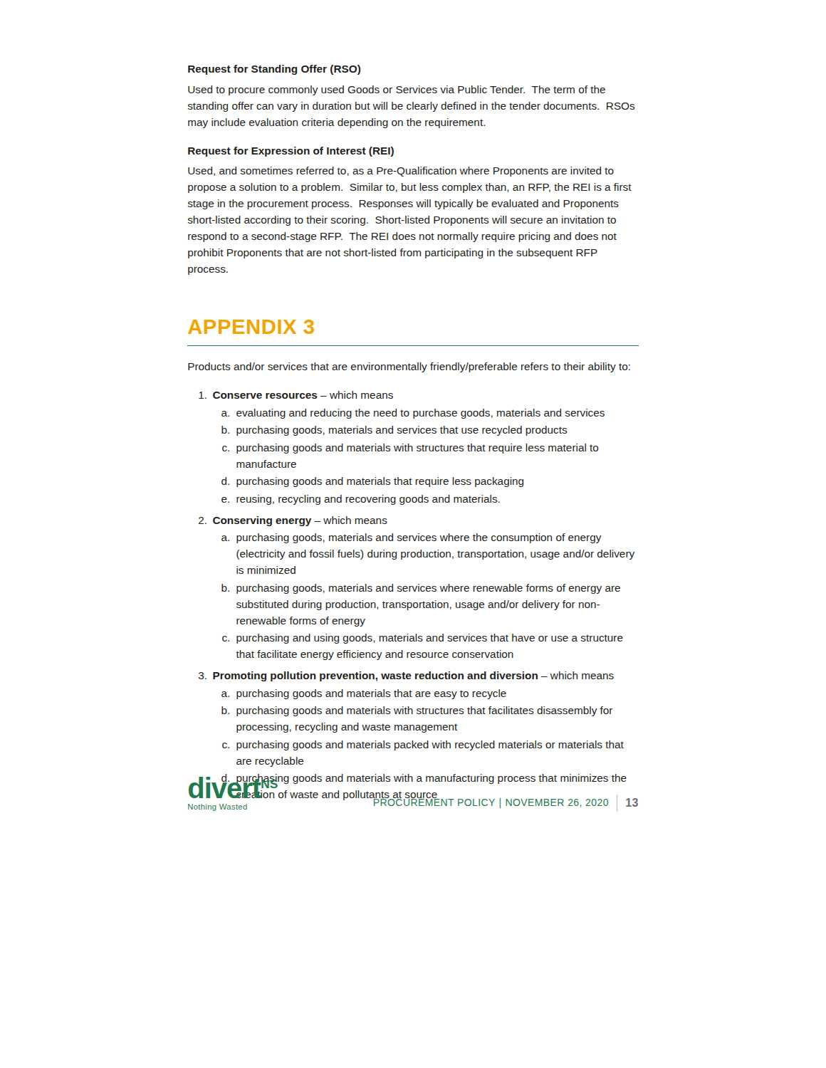Request for Standing Offer (RSO)
Used to procure commonly used Goods or Services via Public Tender. The term of the standing offer can vary in duration but will be clearly defined in the tender documents. RSOs may include evaluation criteria depending on the requirement.
Request for Expression of Interest (REI)
Used, and sometimes referred to, as a Pre-Qualification where Proponents are invited to propose a solution to a problem. Similar to, but less complex than, an RFP, the REI is a first stage in the procurement process. Responses will typically be evaluated and Proponents short-listed according to their scoring. Short-listed Proponents will secure an invitation to respond to a second-stage RFP. The REI does not normally require pricing and does not prohibit Proponents that are not short-listed from participating in the subsequent RFP process.
APPENDIX 3
Products and/or services that are environmentally friendly/preferable refers to their ability to:
Conserve resources – which means
evaluating and reducing the need to purchase goods, materials and services
purchasing goods, materials and services that use recycled products
purchasing goods and materials with structures that require less material to manufacture
purchasing goods and materials that require less packaging
reusing, recycling and recovering goods and materials.
Conserving energy – which means
purchasing goods, materials and services where the consumption of energy (electricity and fossil fuels) during production, transportation, usage and/or delivery is minimized
purchasing goods, materials and services where renewable forms of energy are substituted during production, transportation, usage and/or delivery for non-renewable forms of energy
purchasing and using goods, materials and services that have or use a structure that facilitate energy efficiency and resource conservation
Promoting pollution prevention, waste reduction and diversion – which means
purchasing goods and materials that are easy to recycle
purchasing goods and materials with structures that facilitates disassembly for processing, recycling and waste management
purchasing goods and materials packed with recycled materials or materials that are recyclable
purchasing goods and materials with a manufacturing process that minimizes the creation of waste and pollutants at source
divertNS
Nothing Wasted
PROCUREMENT POLICY|NOVEMBER 26, 2020 13